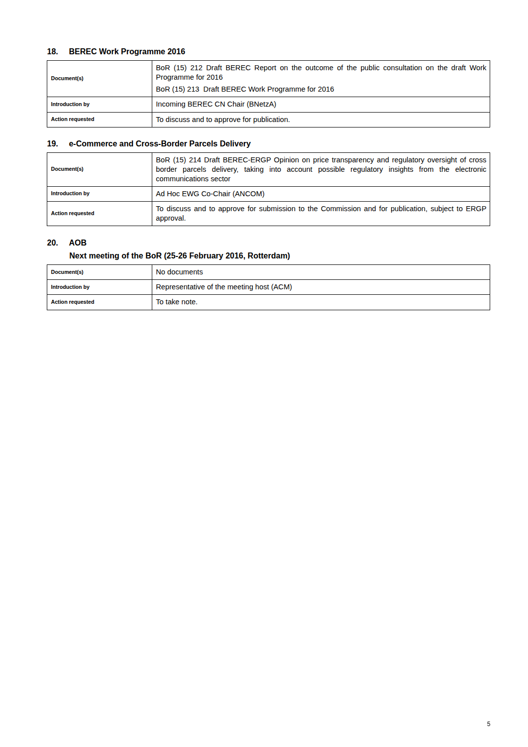18. BEREC Work Programme 2016
| Document(s) | BoR (15) 212 Draft BEREC Report on the outcome of the public consultation on the draft Work Programme for 2016 BoR (15) 213 Draft BEREC Work Programme for 2016 |
| Introduction by | Incoming BEREC CN Chair (BNetzA) |
| Action requested | To discuss and to approve for publication. |
19. e-Commerce and Cross-Border Parcels Delivery
| Document(s) | BoR (15) 214 Draft BEREC-ERGP Opinion on price transparency and regulatory oversight of cross border parcels delivery, taking into account possible regulatory insights from the electronic communications sector |
| Introduction by | Ad Hoc EWG Co-Chair (ANCOM) |
| Action requested | To discuss and to approve for submission to the Commission and for publication, subject to ERGP approval. |
20. AOB
Next meeting of the BoR (25-26 February 2016, Rotterdam)
| Document(s) | No documents |
| Introduction by | Representative of the meeting host (ACM) |
| Action requested | To take note. |
5